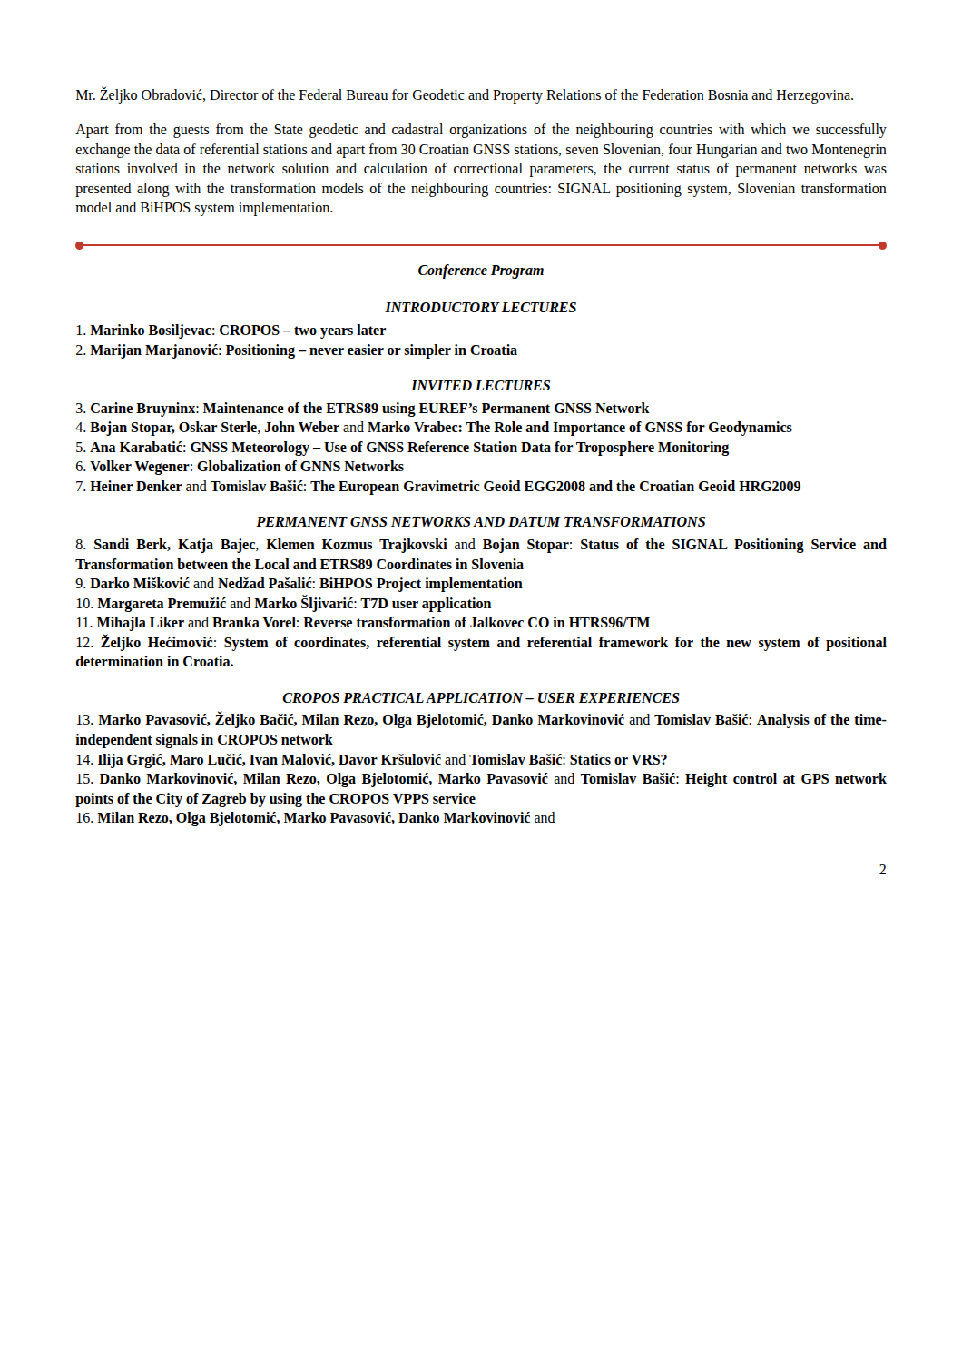Mr. Željko Obradović, Director of the Federal Bureau for Geodetic and Property Relations of the Federation Bosnia and Herzegovina.
Apart from the guests from the State geodetic and cadastral organizations of the neighbouring countries with which we successfully exchange the data of referential stations and apart from 30 Croatian GNSS stations, seven Slovenian, four Hungarian and two Montenegrin stations involved in the network solution and calculation of correctional parameters, the current status of permanent networks was presented along with the transformation models of the neighbouring countries: SIGNAL positioning system, Slovenian transformation model and BiHPOS system implementation.
Conference Program
INTRODUCTORY LECTURES
1. Marinko Bosiljevac: CROPOS – two years later
2. Marijan Marjanović: Positioning – never easier or simpler in Croatia
INVITED LECTURES
3. Carine Bruyninx: Maintenance of the ETRS89 using EUREF’s Permanent GNSS Network
4. Bojan Stopar, Oskar Sterle, John Weber and Marko Vrabec: The Role and Importance of GNSS for Geodynamics
5. Ana Karabatić: GNSS Meteorology – Use of GNSS Reference Station Data for Troposphere Monitoring
6. Volker Wegener: Globalization of GNNS Networks
7. Heiner Denker and Tomislav Bašić: The European Gravimetric Geoid EGG2008 and the Croatian Geoid HRG2009
PERMANENT GNSS NETWORKS AND DATUM TRANSFORMATIONS
8. Sandi Berk, Katja Bajec, Klemen Kozmus Trajkovski and Bojan Stopar: Status of the SIGNAL Positioning Service and Transformation between the Local and ETRS89 Coordinates in Slovenia
9. Darko Mišković and Nedžad Pašalić: BiHPOS Project implementation
10. Margareta Premužić and Marko Šljivarić: T7D user application
11. Mihajla Liker and Branka Vorel: Reverse transformation of Jalkovec CO in HTRS96/TM
12. Željko Hećimović: System of coordinates, referential system and referential framework for the new system of positional determination in Croatia.
CROPOS PRACTICAL APPLICATION – USER EXPERIENCES
13. Marko Pavasović, Željko Bačić, Milan Rezo, Olga Bjelotomić, Danko Markovinović and Tomislav Bašić: Analysis of the time-independent signals in CROPOS network
14. Ilija Grgić, Maro Lučić, Ivan Malović, Davor Kršulović and Tomislav Bašić: Statics or VRS?
15. Danko Markovinović, Milan Rezo, Olga Bjelotomić, Marko Pavasović and Tomislav Bašić: Height control at GPS network points of the City of Zagreb by using the CROPOS VPPS service
16. Milan Rezo, Olga Bjelotomić, Marko Pavasović, Danko Markovinović and
2